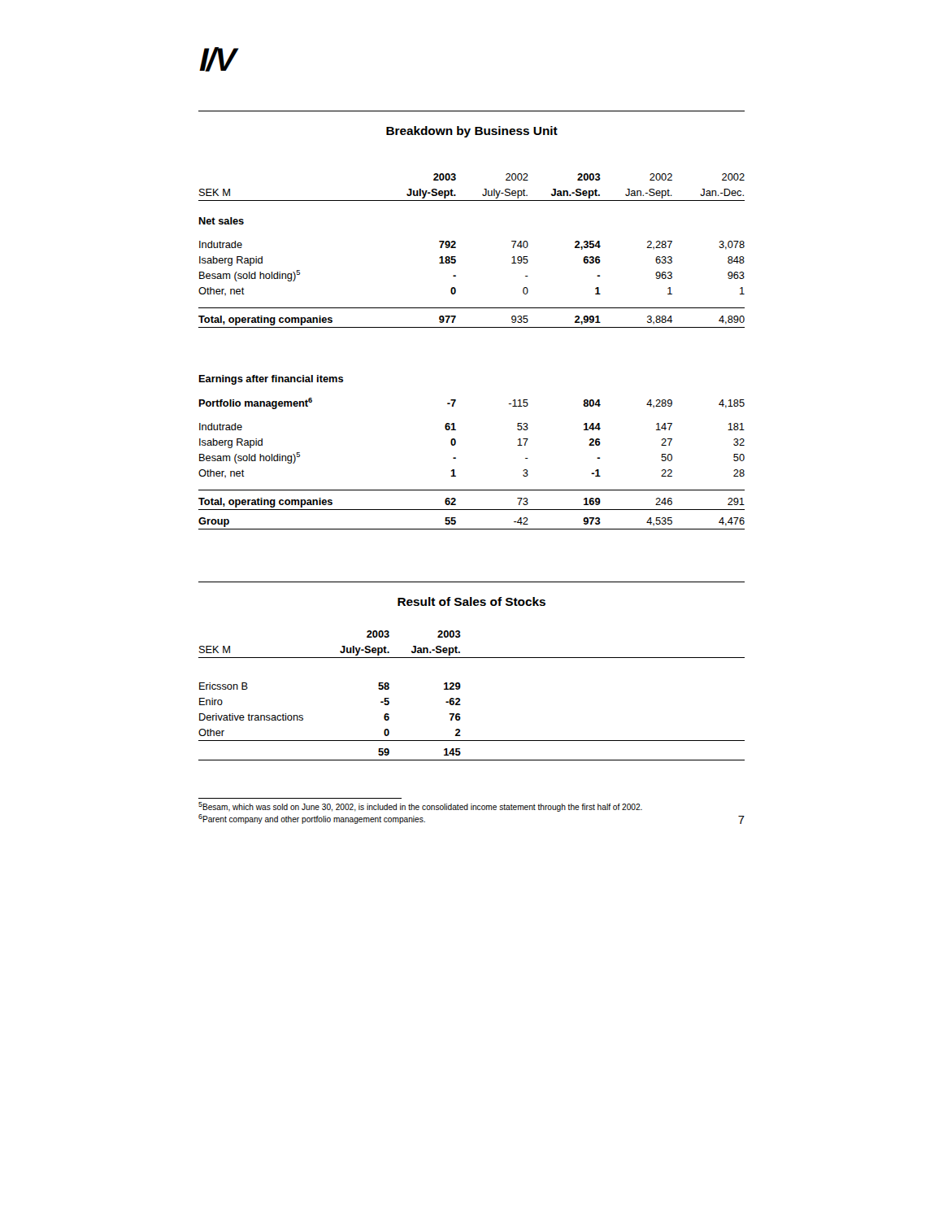I/V
Breakdown by Business Unit
| | 2003 | 2002 | 2003 | 2002 | 2002 |
| SEK M | July-Sept. | July-Sept. | Jan.-Sept. | Jan.-Sept. | Jan.-Dec. |
| Net sales | | | | | |
| Indutrade | 792 | 740 | 2,354 | 2,287 | 3,078 |
| Isaberg Rapid | 185 | 195 | 636 | 633 | 848 |
| Besam (sold holding) 5 | - | - | - | 963 | 963 |
| Other, net | 0 | 0 | 1 | 1 | 1 |
| Total, operating companies | 977 | 935 | 2,991 | 3,884 | 4,890 |
| Earnings after financial items | | | | | |
| Portfolio management 6 | -7 | -115 | 804 | 4,289 | 4,185 |
| Indutrade | 61 | 53 | 144 | 147 | 181 |
| Isaberg Rapid | 0 | 17 | 26 | 27 | 32 |
| Besam (sold holding) 5 | - | - | - | 50 | 50 |
| Other, net | 1 | 3 | -1 | 22 | 28 |
| Total, operating companies | 62 | 73 | 169 | 246 | 291 |
| Group | 55 | -42 | 973 | 4,535 | 4,476 |
Result of Sales of Stocks
| | 2003 | 2003 | |
| SEK M | July-Sept. | Jan.-Sept. | |
| Ericsson B | 58 | 129 | |
| Eniro | -5 | -62 | |
| Derivative transactions | 6 | 76 | |
| Other | 0 | 2 | |
| | 59 | 145 | |
5 Besam, which was sold on June 30, 2002, is included in the consolidated income statement through the first half of 2002.
6 Parent company and other portfolio management companies.
7